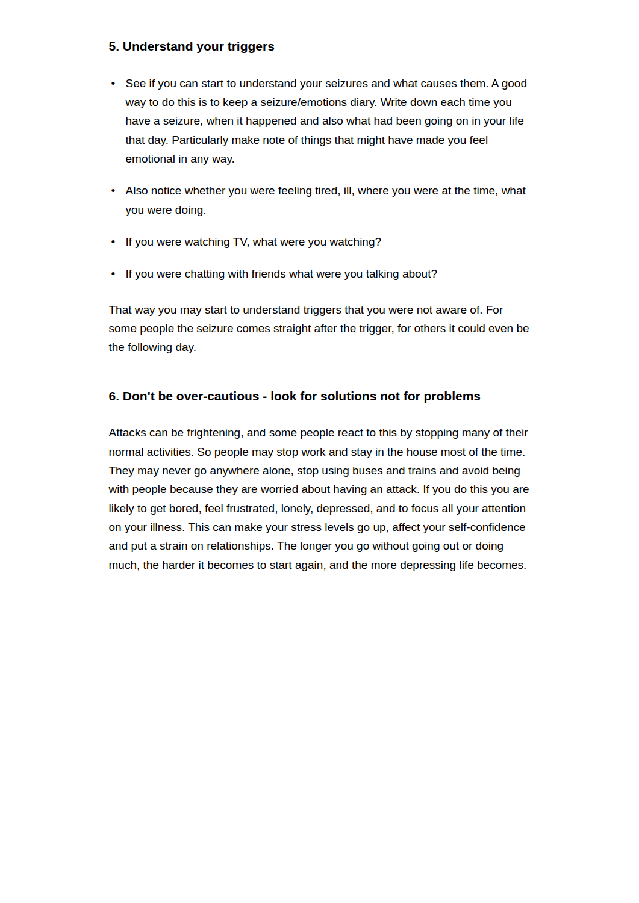5. Understand your triggers
See if you can start to understand your seizures and what causes them. A good way to do this is to keep a seizure/emotions diary. Write down each time you have a seizure, when it happened and also what had been going on in your life that day. Particularly make note of things that might have made you feel emotional in any way.
Also notice whether you were feeling tired, ill, where you were at the time, what you were doing.
If you were watching TV, what were you watching?
If you were chatting with friends what were you talking about?
That way you may start to understand triggers that you were not aware of. For some people the seizure comes straight after the trigger, for others it could even be the following day.
6. Don't be over-cautious - look for solutions not for problems
Attacks can be frightening, and some people react to this by stopping many of their normal activities. So people may stop work and stay in the house most of the time. They may never go anywhere alone, stop using buses and trains and avoid being with people because they are worried about having an attack. If you do this you are likely to get bored, feel frustrated, lonely, depressed, and to focus all your attention on your illness. This can make your stress levels go up, affect your self-confidence and put a strain on relationships. The longer you go without going out or doing much, the harder it becomes to start again, and the more depressing life becomes.